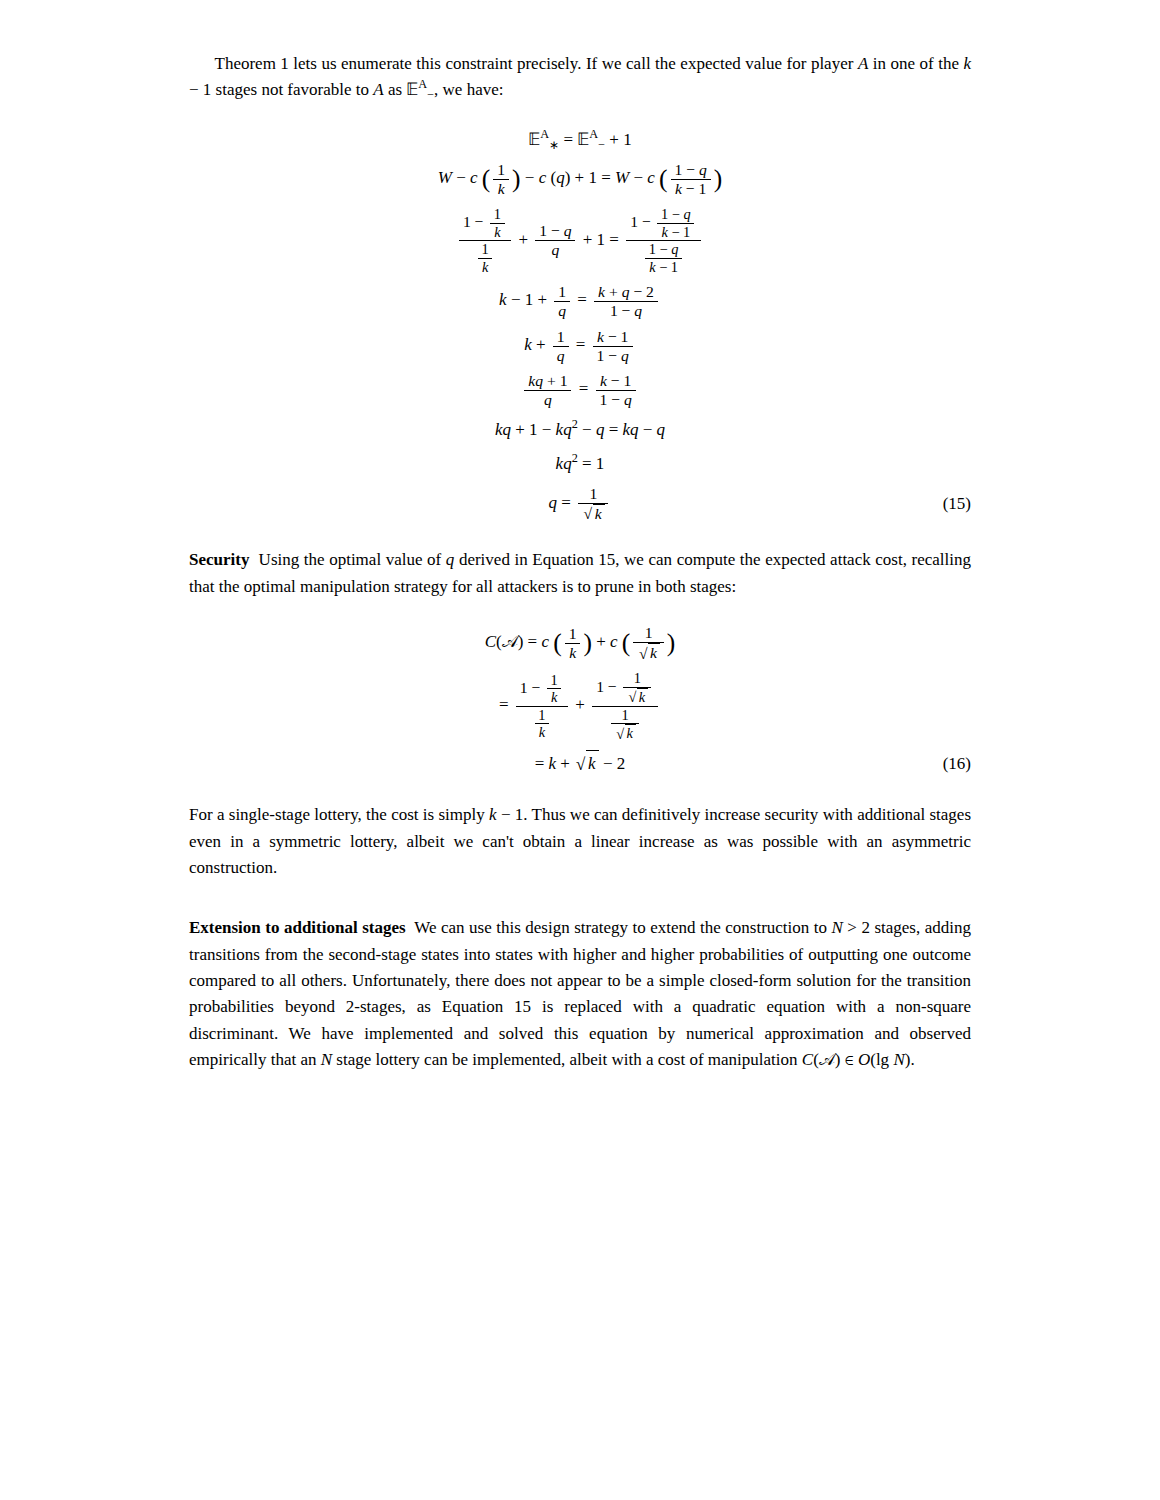Theorem 1 lets us enumerate this constraint precisely. If we call the expected value for player A in one of the k − 1 stages not favorable to A as 𝔼A−, we have:
𝔼A∗ = 𝔼A− + 1 W − c (1 k) − c (q) + 1 = W − c (1 − q k − 1) 1 − 1 k 1 k + 1 − q q + 1 = 1 − 1 − q k − 11 − q k − 1 k − 1 + 1 q = k + q − 21 − q k + 1 q = k − 11 − q kq + 1 q = k − 11 − q kq + 1 − kq2 − q = kq − q kq2 = 1 q = 1 k(15)
Security Using the optimal value of q derived in Equation 15, we can compute the expected attack cost, recalling that the optimal manipulation strategy for all attackers is to prune in both stages:
C(𝒜) = c (1 k) + c (1 k) = 1 − 1 k 1 k + 1 − 1 k 1 k = k + k − 2(16)
For a single-stage lottery, the cost is simply k − 1. Thus we can definitively increase security with additional stages even in a symmetric lottery, albeit we can't obtain a linear increase as was possible with an asymmetric construction.
Extension to additional stages We can use this design strategy to extend the construction to N > 2 stages, adding transitions from the second-stage states into states with higher and higher probabilities of outputting one outcome compared to all others. Unfortunately, there does not appear to be a simple closed-form solution for the transition probabilities beyond 2-stages, as Equation 15 is replaced with a quadratic equation with a non-square discriminant. We have implemented and solved this equation by numerical approximation and observed empirically that an N stage lottery can be implemented, albeit with a cost of manipulation C(𝒜) ∈ O(lg N).